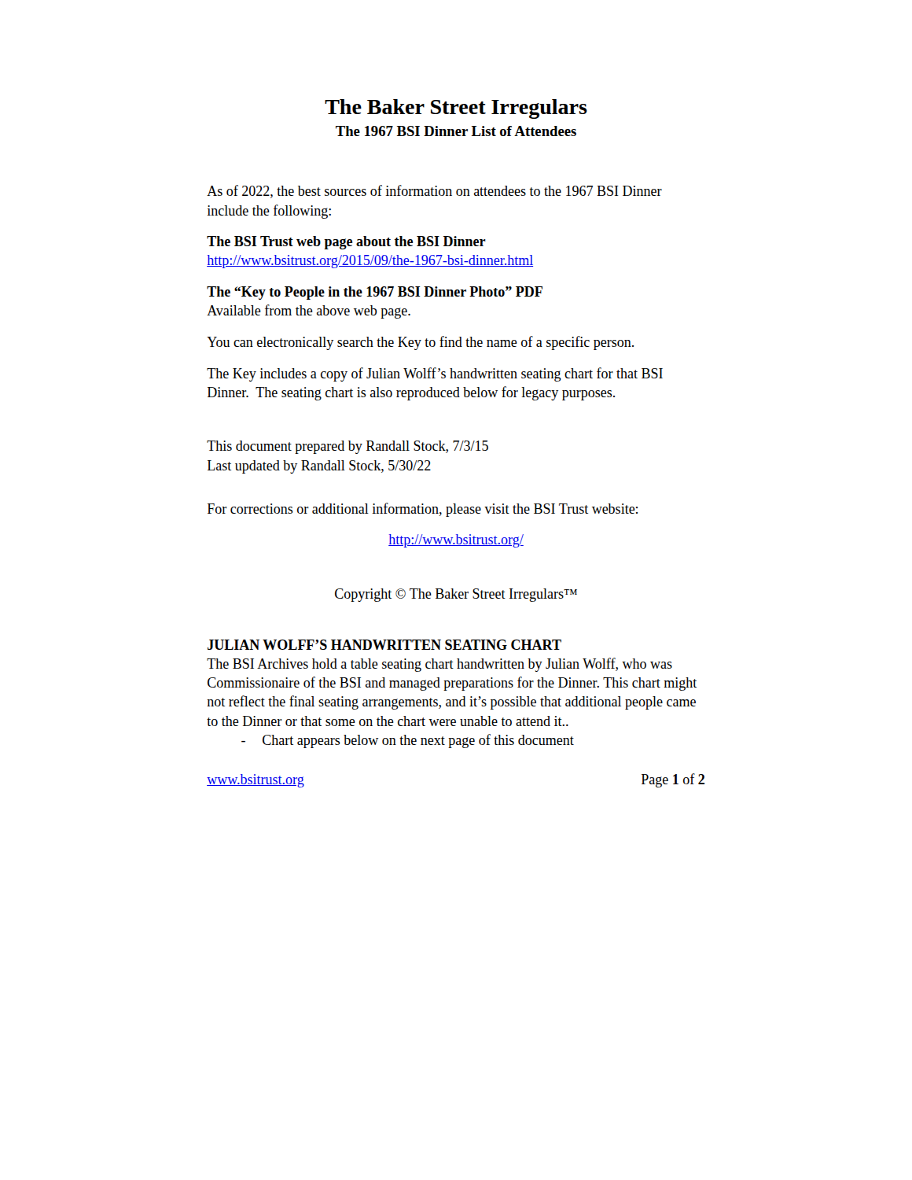The Baker Street Irregulars
The 1967 BSI Dinner List of Attendees
As of 2022, the best sources of information on attendees to the 1967 BSI Dinner include the following:
The BSI Trust web page about the BSI Dinner
http://www.bsitrust.org/2015/09/the-1967-bsi-dinner.html
The “Key to People in the 1967 BSI Dinner Photo” PDF
Available from the above web page.
You can electronically search the Key to find the name of a specific person.
The Key includes a copy of Julian Wolff’s handwritten seating chart for that BSI Dinner. The seating chart is also reproduced below for legacy purposes.
This document prepared by Randall Stock, 7/3/15
Last updated by Randall Stock, 5/30/22
For corrections or additional information, please visit the BSI Trust website:
http://www.bsitrust.org/
Copyright © The Baker Street Irregulars™
JULIAN WOLFF’S HANDWRITTEN SEATING CHART
The BSI Archives hold a table seating chart handwritten by Julian Wolff, who was Commissionaire of the BSI and managed preparations for the Dinner. This chart might not reflect the final seating arrangements, and it’s possible that additional people came to the Dinner or that some on the chart were unable to attend it..
Chart appears below on the next page of this document
www.bsitrust.org
Page 1 of 2